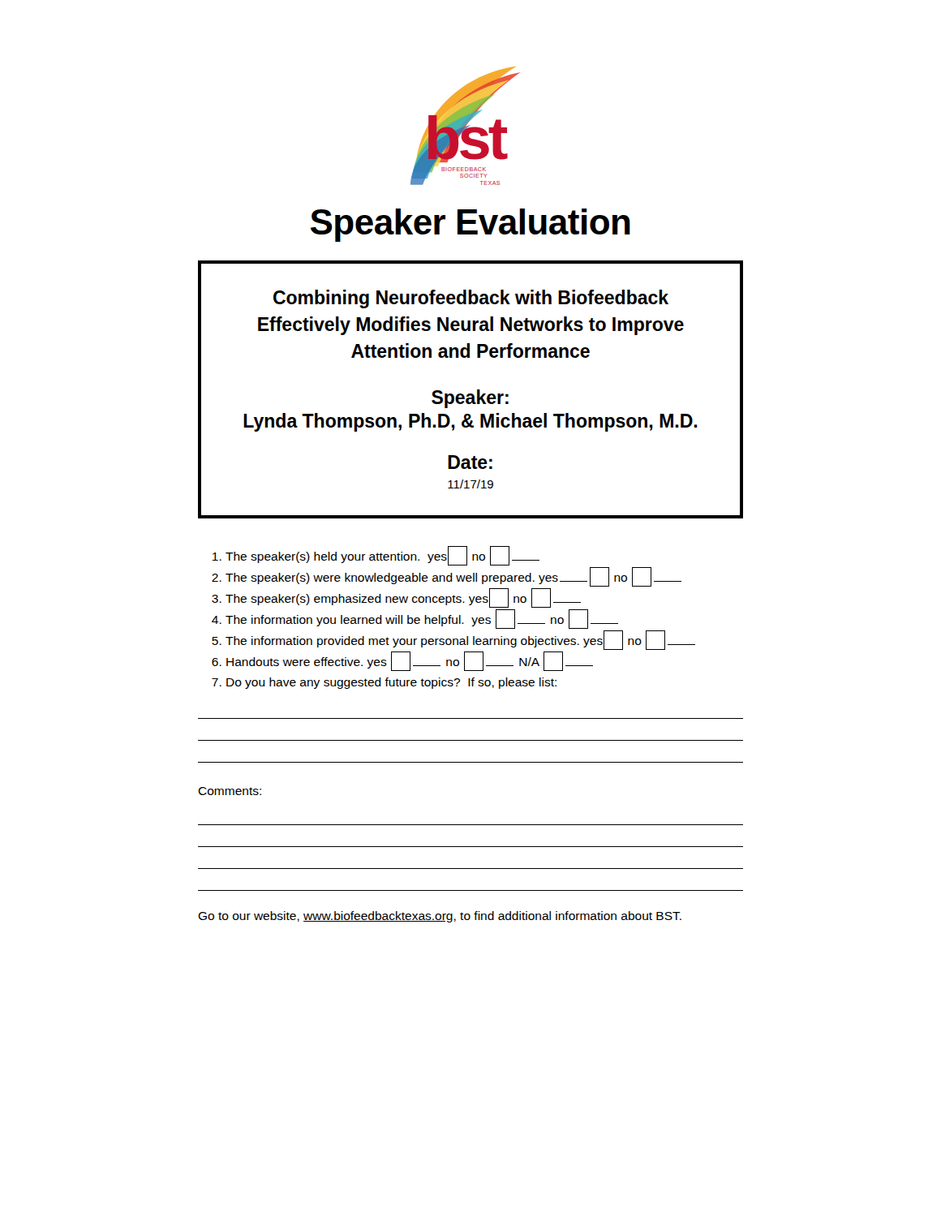bst BIOFEEDBACK SOCIETY TEXAS
Speaker Evaluation
Combining Neurofeedback with Biofeedback
Effectively Modifies Neural Networks to Improve
Attention and Performance
Speaker:
Lynda Thompson, Ph.D, & Michael Thompson, M.D.
Date:
11/17/19
The speaker(s) held your attention. yes no
The speaker(s) were knowledgeable and well prepared. yes no
The speaker(s) emphasized new concepts. yes no
The information you learned will be helpful. yes no
The information provided met your personal learning objectives. yes no
Handouts were effective. yes no N/A
Do you have any suggested future topics? If so, please list:
Comments:
Go to our website, www.biofeedbacktexas.org, to find additional information about BST.